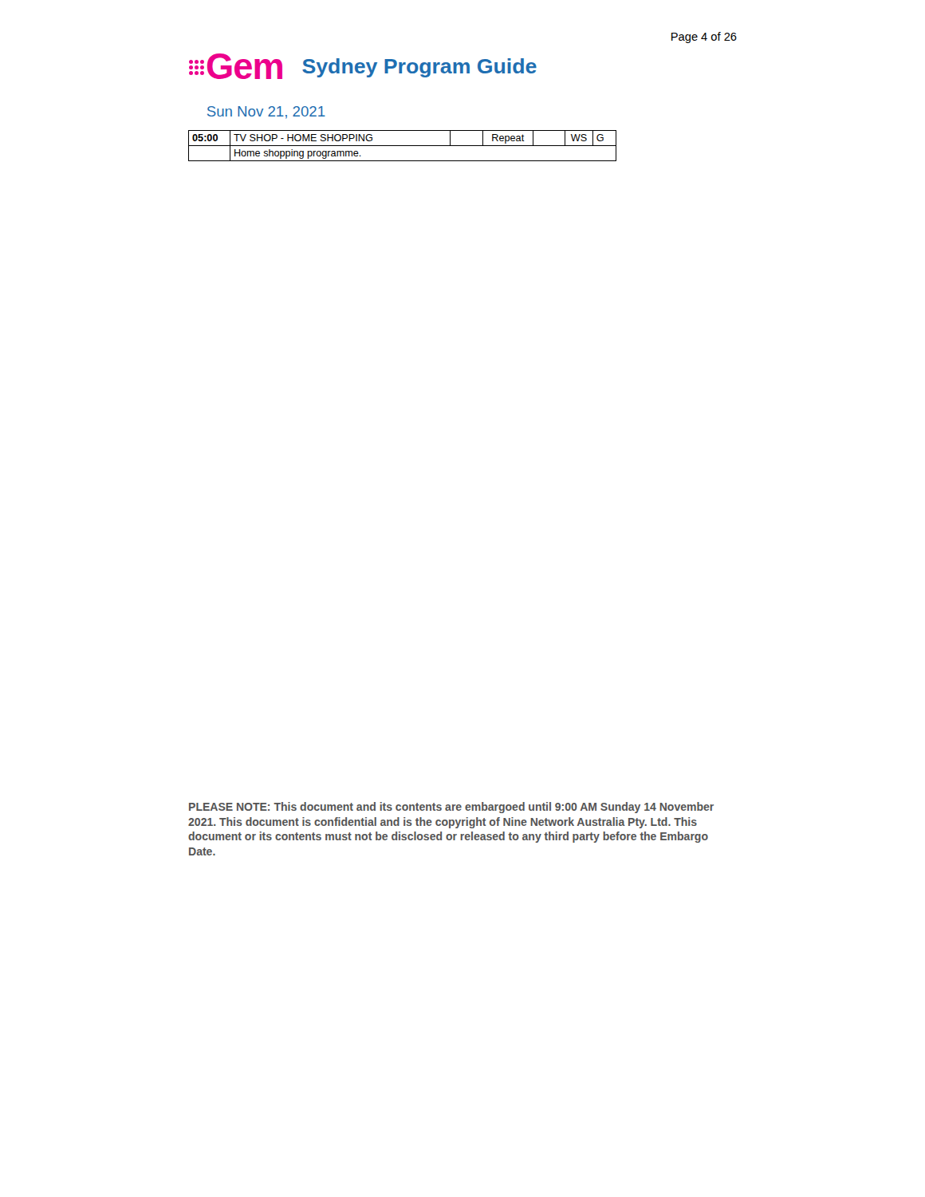Page 4 of 26
Gem
Sydney Program Guide
Sun Nov 21, 2021
| 05:00 | TV SHOP - HOME SHOPPING | | Repeat | | WS | G |
| | Home shopping programme. |
PLEASE NOTE: This document and its contents are embargoed until 9:00 AM Sunday 14 November 2021. This document is confidential and is the copyright of Nine Network Australia Pty. Ltd. This document or its contents must not be disclosed or released to any third party before the Embargo Date.